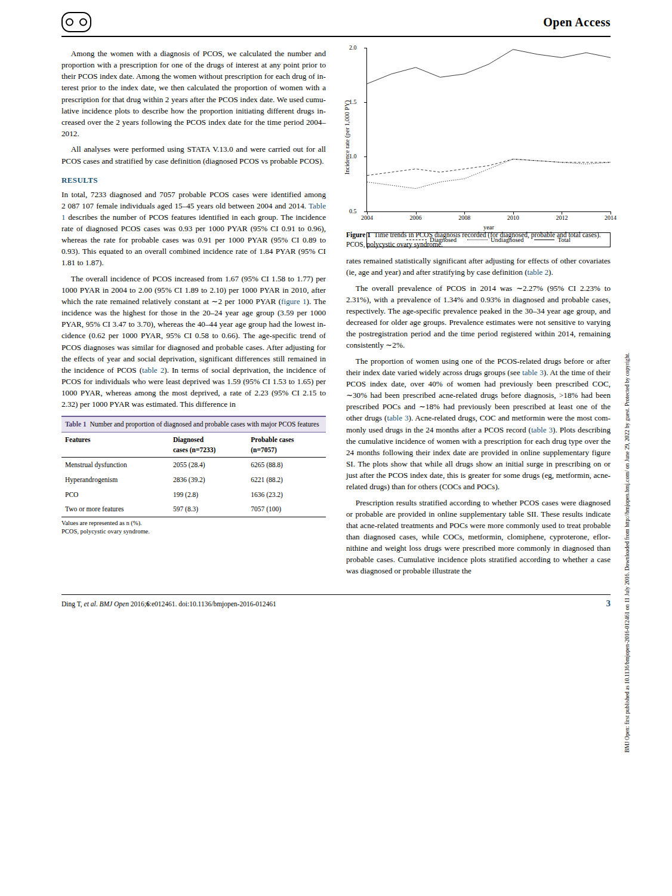BMJ Open: first published as 10.1136/bmjopen-2016-012461 on 11 July 2016. Downloaded from http://bmjopen.bmj.com/ on June 29, 2022 by guest. Protected by copyright.
Open Access
Among the women with a diagnosis of PCOS, we calculated the number and proportion with a prescription for one of the drugs of interest at any point prior to their PCOS index date. Among the women without prescription for each drug of interest prior to the index date, we then calculated the proportion of women with a prescription for that drug within 2 years after the PCOS index date. We used cumulative incidence plots to describe how the proportion initiating different drugs increased over the 2 years following the PCOS index date for the time period 2004–2012.
All analyses were performed using STATA V.13.0 and were carried out for all PCOS cases and stratified by case definition (diagnosed PCOS vs probable PCOS).
Results
In total, 7233 diagnosed and 7057 probable PCOS cases were identified among 2 087 107 female individuals aged 15–45 years old between 2004 and 2014. Table 1 describes the number of PCOS features identified in each group. The incidence rate of diagnosed PCOS cases was 0.93 per 1000 PYAR (95% CI 0.91 to 0.96), whereas the rate for probable cases was 0.91 per 1000 PYAR (95% CI 0.89 to 0.93). This equated to an overall combined incidence rate of 1.84 PYAR (95% CI 1.81 to 1.87).
The overall incidence of PCOS increased from 1.67 (95% CI 1.58 to 1.77) per 1000 PYAR in 2004 to 2.00 (95% CI 1.89 to 2.10) per 1000 PYAR in 2010, after which the rate remained relatively constant at ∼2 per 1000 PYAR (figure 1). The incidence was the highest for those in the 20–24 year age group (3.59 per 1000 PYAR, 95% CI 3.47 to 3.70), whereas the 40–44 year age group had the lowest incidence (0.62 per 1000 PYAR, 95% CI 0.58 to 0.66). The age-specific trend of PCOS diagnoses was similar for diagnosed and probable cases. After adjusting for the effects of year and social deprivation, significant differences still remained in the incidence of PCOS (table 2). In terms of social deprivation, the incidence of PCOS for individuals who were least deprived was 1.59 (95% CI 1.53 to 1.65) per 1000 PYAR, whereas among the most deprived, a rate of 2.23 (95% CI 2.15 to 2.32) per 1000 PYAR was estimated. This difference in
Table 1 Number and proportion of diagnosed and probable cases with major PCOS features
| Features | Diagnosed cases (n=7233) | Probable cases (n=7057) |
| --- | --- | --- |
| Menstrual dysfunction | 2055 (28.4) | 6265 (88.8) |
| Hyperandrogenism | 2836 (39.2) | 6221 (88.2) |
| PCO | 199 (2.8) | 1636 (23.2) |
| Two or more features | 597 (8.3) | 7057 (100) |
Values are represented as n (%).
PCOS, polycystic ovary syndrome.
Incidence rate (per 1,000 PY)
2.0 1.5 1.0 0.5 2004 2006 2008 2010 2012 2014 year
Diagnosed Undiagnosed Total
Figure 1 Time trends in PCOS diagnosis recorded (for diagnosed, probable and total cases). PCOS, polycystic ovary syndrome.
rates remained statistically significant after adjusting for effects of other covariates (ie, age and year) and after stratifying by case definition (table 2).
The overall prevalence of PCOS in 2014 was ∼2.27% (95% CI 2.23% to 2.31%), with a prevalence of 1.34% and 0.93% in diagnosed and probable cases, respectively. The age-specific prevalence peaked in the 30–34 year age group, and decreased for older age groups. Prevalence estimates were not sensitive to varying the postregistration period and the time period registered within 2014, remaining consistently ∼2%.
The proportion of women using one of the PCOS-related drugs before or after their index date varied widely across drugs groups (see table 3). At the time of their PCOS index date, over 40% of women had previously been prescribed COC, ∼30% had been prescribed acne-related drugs before diagnosis, >18% had been prescribed POCs and ∼18% had previously been prescribed at least one of the other drugs (table 3). Acne-related drugs, COC and metformin were the most commonly used drugs in the 24 months after a PCOS record (table 3). Plots describing the cumulative incidence of women with a prescription for each drug type over the 24 months following their index date are provided in online supplementary figure SI. The plots show that while all drugs show an initial surge in prescribing on or just after the PCOS index date, this is greater for some drugs (eg, metformin, acne-related drugs) than for others (COCs and POCs).
Prescription results stratified according to whether PCOS cases were diagnosed or probable are provided in online supplementary table SII. These results indicate that acne-related treatments and POCs were more commonly used to treat probable than diagnosed cases, while COCs, metformin, clomiphene, cyproterone, eflornithine and weight loss drugs were prescribed more commonly in diagnosed than probable cases. Cumulative incidence plots stratified according to whether a case was diagnosed or probable illustrate the
Ding T, et al. BMJ Open 2016;6:e012461. doi:10.1136/bmjopen-2016-012461 3